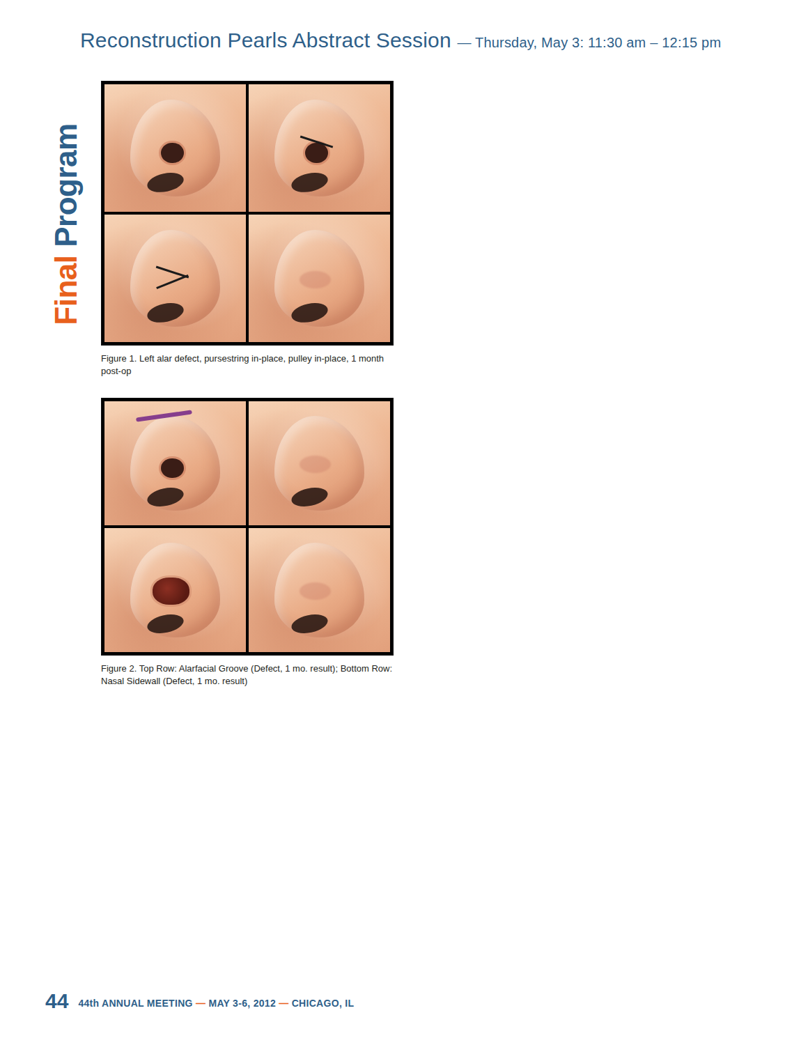Final Program
Reconstruction Pearls Abstract Session — Thursday, May 3: 11:30 am – 12:15 pm
Figure 1. Left alar defect, pursestring in-place, pulley in-place, 1 month post-op
Figure 2. Top Row: Alarfacial Groove (Defect, 1 mo. result); Bottom Row: Nasal Sidewall (Defect, 1 mo. result)
44
44th ANNUAL MEETING — MAY 3-6, 2012 — CHICAGO, IL